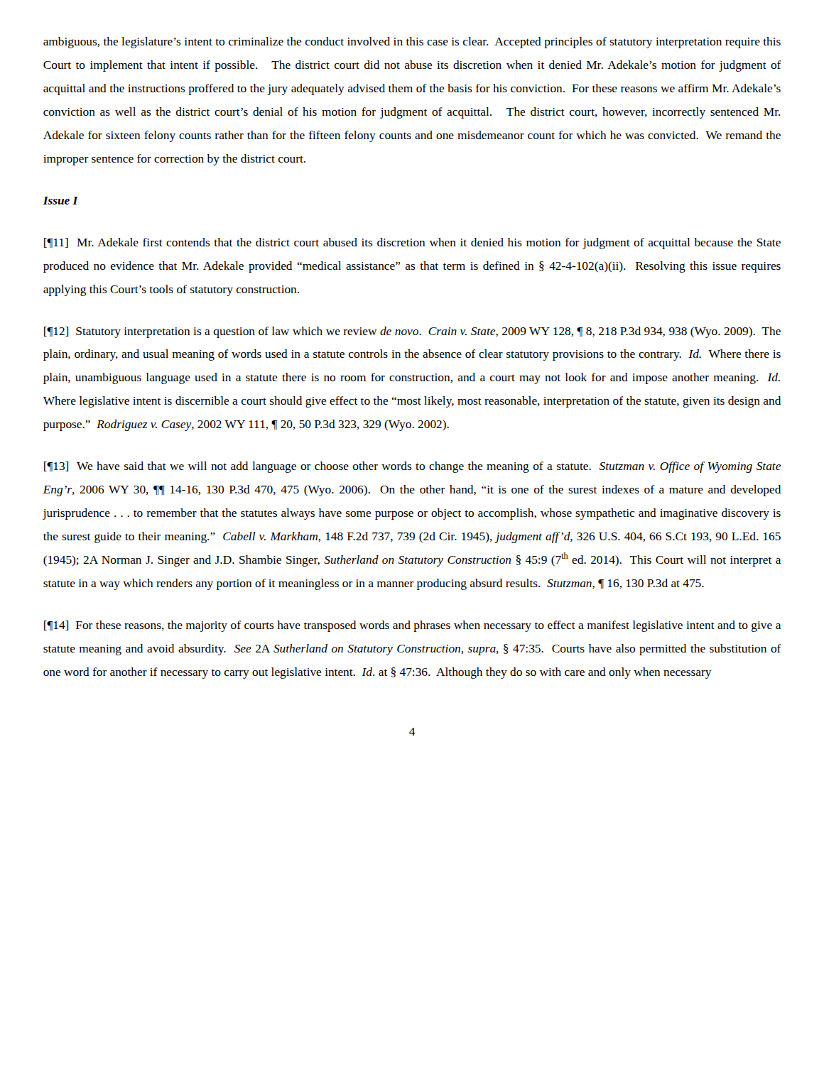ambiguous, the legislature’s intent to criminalize the conduct involved in this case is clear. Accepted principles of statutory interpretation require this Court to implement that intent if possible. The district court did not abuse its discretion when it denied Mr. Adekale’s motion for judgment of acquittal and the instructions proffered to the jury adequately advised them of the basis for his conviction. For these reasons we affirm Mr. Adekale’s conviction as well as the district court’s denial of his motion for judgment of acquittal. The district court, however, incorrectly sentenced Mr. Adekale for sixteen felony counts rather than for the fifteen felony counts and one misdemeanor count for which he was convicted. We remand the improper sentence for correction by the district court.
Issue I
[¶11] Mr. Adekale first contends that the district court abused its discretion when it denied his motion for judgment of acquittal because the State produced no evidence that Mr. Adekale provided “medical assistance” as that term is defined in § 42-4-102(a)(ii). Resolving this issue requires applying this Court’s tools of statutory construction.
[¶12] Statutory interpretation is a question of law which we review de novo. Crain v. State, 2009 WY 128, ¶ 8, 218 P.3d 934, 938 (Wyo. 2009). The plain, ordinary, and usual meaning of words used in a statute controls in the absence of clear statutory provisions to the contrary. Id. Where there is plain, unambiguous language used in a statute there is no room for construction, and a court may not look for and impose another meaning. Id. Where legislative intent is discernible a court should give effect to the “most likely, most reasonable, interpretation of the statute, given its design and purpose.” Rodriguez v. Casey, 2002 WY 111, ¶ 20, 50 P.3d 323, 329 (Wyo. 2002).
[¶13] We have said that we will not add language or choose other words to change the meaning of a statute. Stutzman v. Office of Wyoming State Eng’r, 2006 WY 30, ¶¶ 14-16, 130 P.3d 470, 475 (Wyo. 2006). On the other hand, “it is one of the surest indexes of a mature and developed jurisprudence . . . to remember that the statutes always have some purpose or object to accomplish, whose sympathetic and imaginative discovery is the surest guide to their meaning.” Cabell v. Markham, 148 F.2d 737, 739 (2d Cir. 1945), judgment aff’d, 326 U.S. 404, 66 S.Ct 193, 90 L.Ed. 165 (1945); 2A Norman J. Singer and J.D. Shambie Singer, Sutherland on Statutory Construction § 45:9 (7th ed. 2014). This Court will not interpret a statute in a way which renders any portion of it meaningless or in a manner producing absurd results. Stutzman, ¶ 16, 130 P.3d at 475.
[¶14] For these reasons, the majority of courts have transposed words and phrases when necessary to effect a manifest legislative intent and to give a statute meaning and avoid absurdity. See 2A Sutherland on Statutory Construction, supra, § 47:35. Courts have also permitted the substitution of one word for another if necessary to carry out legislative intent. Id. at § 47:36. Although they do so with care and only when necessary
4